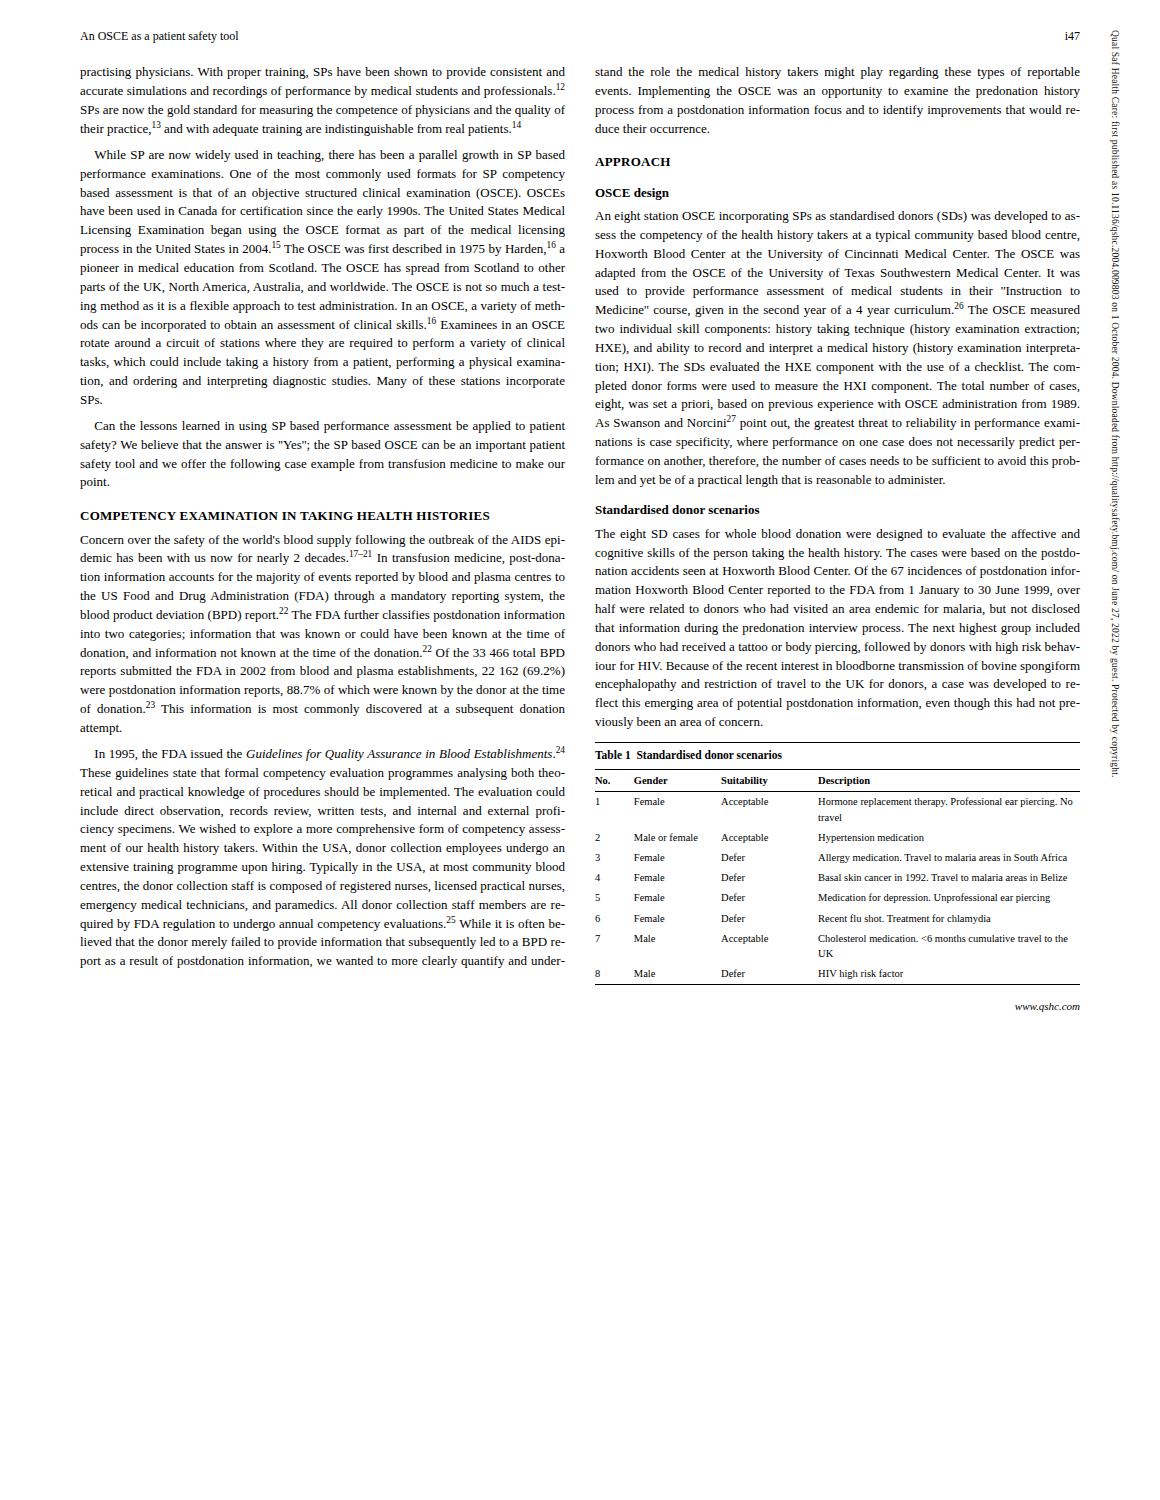Qual Saf Health Care: first published as 10.1136/qshc.2004.009803 on 1 October 2004. Downloaded from http://qualitysafety.bmj.com/ on June 27, 2022 by guest. Protected by copyright.
An OSCE as a patient safety tool i47
practising physicians. With proper training, SPs have been shown to provide consistent and accurate simulations and recordings of performance by medical students and professionals.12 SPs are now the gold standard for measuring the competence of physicians and the quality of their practice,13 and with adequate training are indistinguishable from real patients.14
While SP are now widely used in teaching, there has been a parallel growth in SP based performance examinations. One of the most commonly used formats for SP competency based assessment is that of an objective structured clinical examination (OSCE). OSCEs have been used in Canada for certification since the early 1990s. The United States Medical Licensing Examination began using the OSCE format as part of the medical licensing process in the United States in 2004.15 The OSCE was first described in 1975 by Harden,16 a pioneer in medical education from Scotland. The OSCE has spread from Scotland to other parts of the UK, North America, Australia, and worldwide. The OSCE is not so much a testing method as it is a flexible approach to test administration. In an OSCE, a variety of methods can be incorporated to obtain an assessment of clinical skills.16 Examinees in an OSCE rotate around a circuit of stations where they are required to perform a variety of clinical tasks, which could include taking a history from a patient, performing a physical examination, and ordering and interpreting diagnostic studies. Many of these stations incorporate SPs.
Can the lessons learned in using SP based performance assessment be applied to patient safety? We believe that the answer is ''Yes''; the SP based OSCE can be an important patient safety tool and we offer the following case example from transfusion medicine to make our point.
Competency examination in taking health histories
Concern over the safety of the world's blood supply following the outbreak of the AIDS epidemic has been with us now for nearly 2 decades.17–21 In transfusion medicine, post-donation information accounts for the majority of events reported by blood and plasma centres to the US Food and Drug Administration (FDA) through a mandatory reporting system, the blood product deviation (BPD) report.22 The FDA further classifies postdonation information into two categories; information that was known or could have been known at the time of donation, and information not known at the time of the donation.22 Of the 33 466 total BPD reports submitted the FDA in 2002 from blood and plasma establishments, 22 162 (69.2%) were postdonation information reports, 88.7% of which were known by the donor at the time of donation.23 This information is most commonly discovered at a subsequent donation attempt.
In 1995, the FDA issued the Guidelines for Quality Assurance in Blood Establishments.24 These guidelines state that formal competency evaluation programmes analysing both theoretical and practical knowledge of procedures should be implemented. The evaluation could include direct observation, records review, written tests, and internal and external proficiency specimens. We wished to explore a more comprehensive form of competency assessment of our health history takers. Within the USA, donor collection employees undergo an extensive training programme upon hiring. Typically in the USA, at most community blood centres, the donor collection staff is composed of registered nurses, licensed practical nurses, emergency medical technicians, and paramedics. All donor collection staff members are required by FDA regulation to undergo annual competency evaluations.25 While it is often believed that the donor merely failed to provide information that subsequently led to a BPD report as a result of postdonation information, we wanted to more clearly quantify and understand the role the medical history takers might play regarding these types of reportable events. Implementing the OSCE was an opportunity to examine the predonation history process from a postdonation information focus and to identify improvements that would reduce their occurrence.
Approach
OSCE design
An eight station OSCE incorporating SPs as standardised donors (SDs) was developed to assess the competency of the health history takers at a typical community based blood centre, Hoxworth Blood Center at the University of Cincinnati Medical Center. The OSCE was adapted from the OSCE of the University of Texas Southwestern Medical Center. It was used to provide performance assessment of medical students in their ''Instruction to Medicine'' course, given in the second year of a 4 year curriculum.26 The OSCE measured two individual skill components: history taking technique (history examination extraction; HXE), and ability to record and interpret a medical history (history examination interpretation; HXI). The SDs evaluated the HXE component with the use of a checklist. The completed donor forms were used to measure the HXI component. The total number of cases, eight, was set a priori, based on previous experience with OSCE administration from 1989. As Swanson and Norcini27 point out, the greatest threat to reliability in performance examinations is case specificity, where performance on one case does not necessarily predict performance on another, therefore, the number of cases needs to be sufficient to avoid this problem and yet be of a practical length that is reasonable to administer.
Standardised donor scenarios
The eight SD cases for whole blood donation were designed to evaluate the affective and cognitive skills of the person taking the health history. The cases were based on the postdonation accidents seen at Hoxworth Blood Center. Of the 67 incidences of postdonation information Hoxworth Blood Center reported to the FDA from 1 January to 30 June 1999, over half were related to donors who had visited an area endemic for malaria, but not disclosed that information during the predonation interview process. The next highest group included donors who had received a tattoo or body piercing, followed by donors with high risk behaviour for HIV. Because of the recent interest in bloodborne transmission of bovine spongiform encephalopathy and restriction of travel to the UK for donors, a case was developed to reflect this emerging area of potential postdonation information, even though this had not previously been an area of concern.
Table 1 Standardised donor scenarios
| No. | Gender | Suitability | Description |
| --- | --- | --- | --- |
| 1 | Female | Acceptable | Hormone replacement therapy. Professional ear piercing. No travel |
| 2 | Male or female | Acceptable | Hypertension medication |
| 3 | Female | Defer | Allergy medication. Travel to malaria areas in South Africa |
| 4 | Female | Defer | Basal skin cancer in 1992. Travel to malaria areas in Belize |
| 5 | Female | Defer | Medication for depression. Unprofessional ear piercing |
| 6 | Female | Defer | Recent flu shot. Treatment for chlamydia |
| 7 | Male | Acceptable | Cholesterol medication. <6 months cumulative travel to the UK |
| 8 | Male | Defer | HIV high risk factor |
www.qshc.com